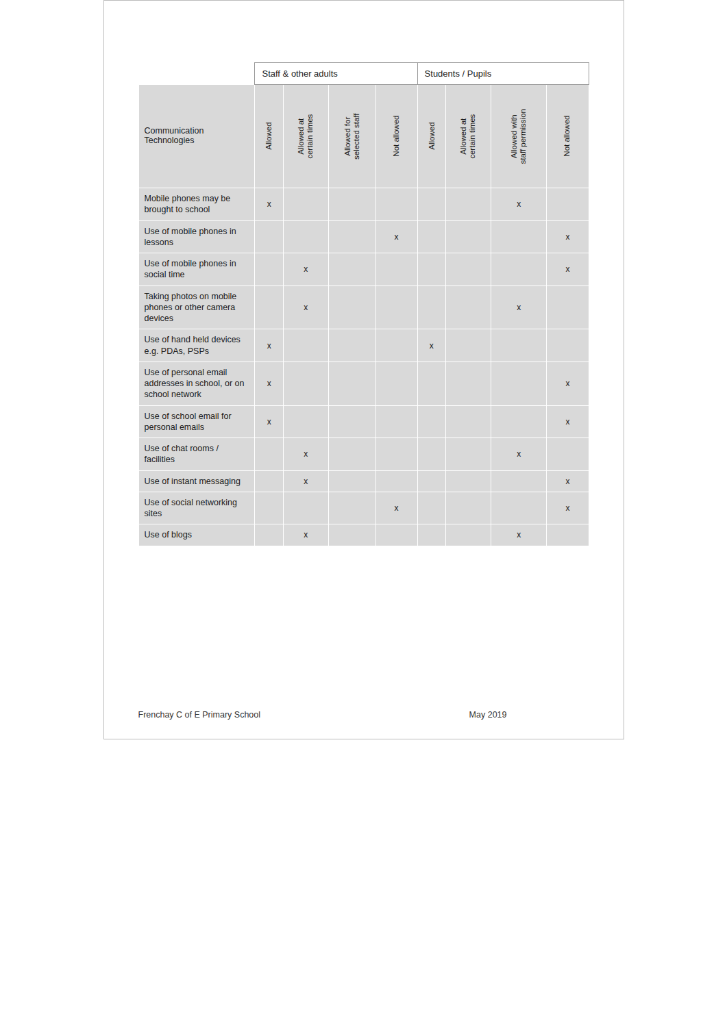| | Staff & other adults | Students / Pupils |
| --- | --- | --- |
| Communication Technologies | Allowed | Allowed at certain times | Allowed for selected staff | Not allowed | Allowed | Allowed at certain times | Allowed with staff permission | Not allowed |
| Mobile phones may be brought to school | x | | | | | | x | |
| Use of mobile phones in lessons | | | | x | | | | x |
| Use of mobile phones in social time | | x | | | | | | x |
| Taking photos on mobile phones or other camera devices | | x | | | | | x | |
| Use of hand held devices e.g. PDAs, PSPs | x | | | | x | | | |
| Use of personal email addresses in school, or on school network | x | | | | | | | x |
| Use of school email for personal emails | x | | | | | | | x |
| Use of chat rooms / facilities | | x | | | | | x | |
| Use of instant messaging | | x | | | | | | x |
| Use of social networking sites | | | | x | | | | x |
| Use of blogs | | x | | | | | x | |
Frenchay C of E Primary School May 2019